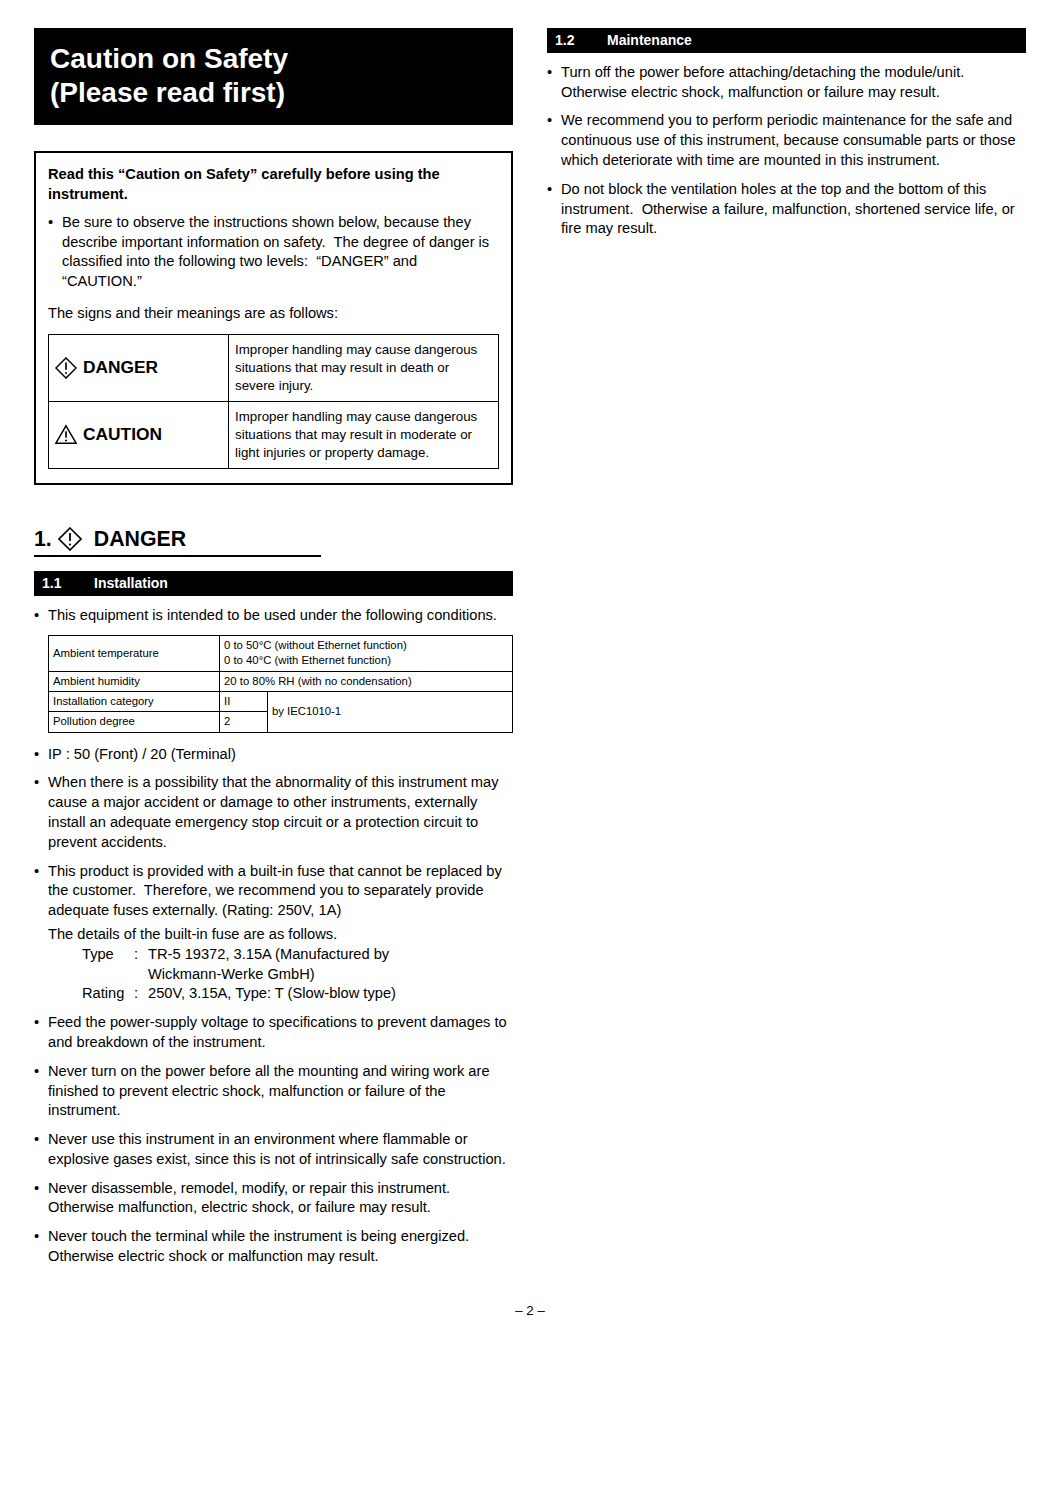Caution on Safety
(Please read first)
Read this “Caution on Safety” carefully before using the instrument.
Be sure to observe the instructions shown below, because they describe important information on safety. The degree of danger is classified into the following two levels: “DANGER” and “CAUTION.”
The signs and their meanings are as follows:
| DANGER | Improper handling may cause dangerous situations that may result in death or severe injury. |
| CAUTION | Improper handling may cause dangerous situations that may result in moderate or light injuries or property damage. |
1. DANGER
1.1 Installation
This equipment is intended to be used under the following conditions.
| Ambient temperature | 0 to 50°C (without Ethernet function) 0 to 40°C (with Ethernet function) |
| Ambient humidity | 20 to 80% RH (with no condensation) |
| Installation category | II | by IEC1010-1 |
| Pollution degree | 2 |
IP : 50 (Front) / 20 (Terminal)
When there is a possibility that the abnormality of this instrument may cause a major accident or damage to other instruments, externally install an adequate emergency stop circuit or a protection circuit to prevent accidents.
This product is provided with a built-in fuse that cannot be replaced by the customer. Therefore, we recommend you to separately provide adequate fuses externally. (Rating: 250V, 1A)
The details of the built-in fuse are as follows.
Type: TR-5 19372, 3.15A (Manufactured by
Wickmann-Werke GmbH)
Rating: 250V, 3.15A, Type: T (Slow-blow type)
Feed the power-supply voltage to specifications to prevent damages to and breakdown of the instrument.
Never turn on the power before all the mounting and wiring work are finished to prevent electric shock, malfunction or failure of the instrument.
Never use this instrument in an environment where flammable or explosive gases exist, since this is not of intrinsically safe construction.
Never disassemble, remodel, modify, or repair this instrument. Otherwise malfunction, electric shock, or failure may result.
Never touch the terminal while the instrument is being energized. Otherwise electric shock or malfunction may result.
1.2 Maintenance
Turn off the power before attaching/detaching the module/unit. Otherwise electric shock, malfunction or failure may result.
We recommend you to perform periodic maintenance for the safe and continuous use of this instrument, because consumable parts or those which deteriorate with time are mounted in this instrument.
Do not block the ventilation holes at the top and the bottom of this instrument. Otherwise a failure, malfunction, shortened service life, or fire may result.
– 2 –